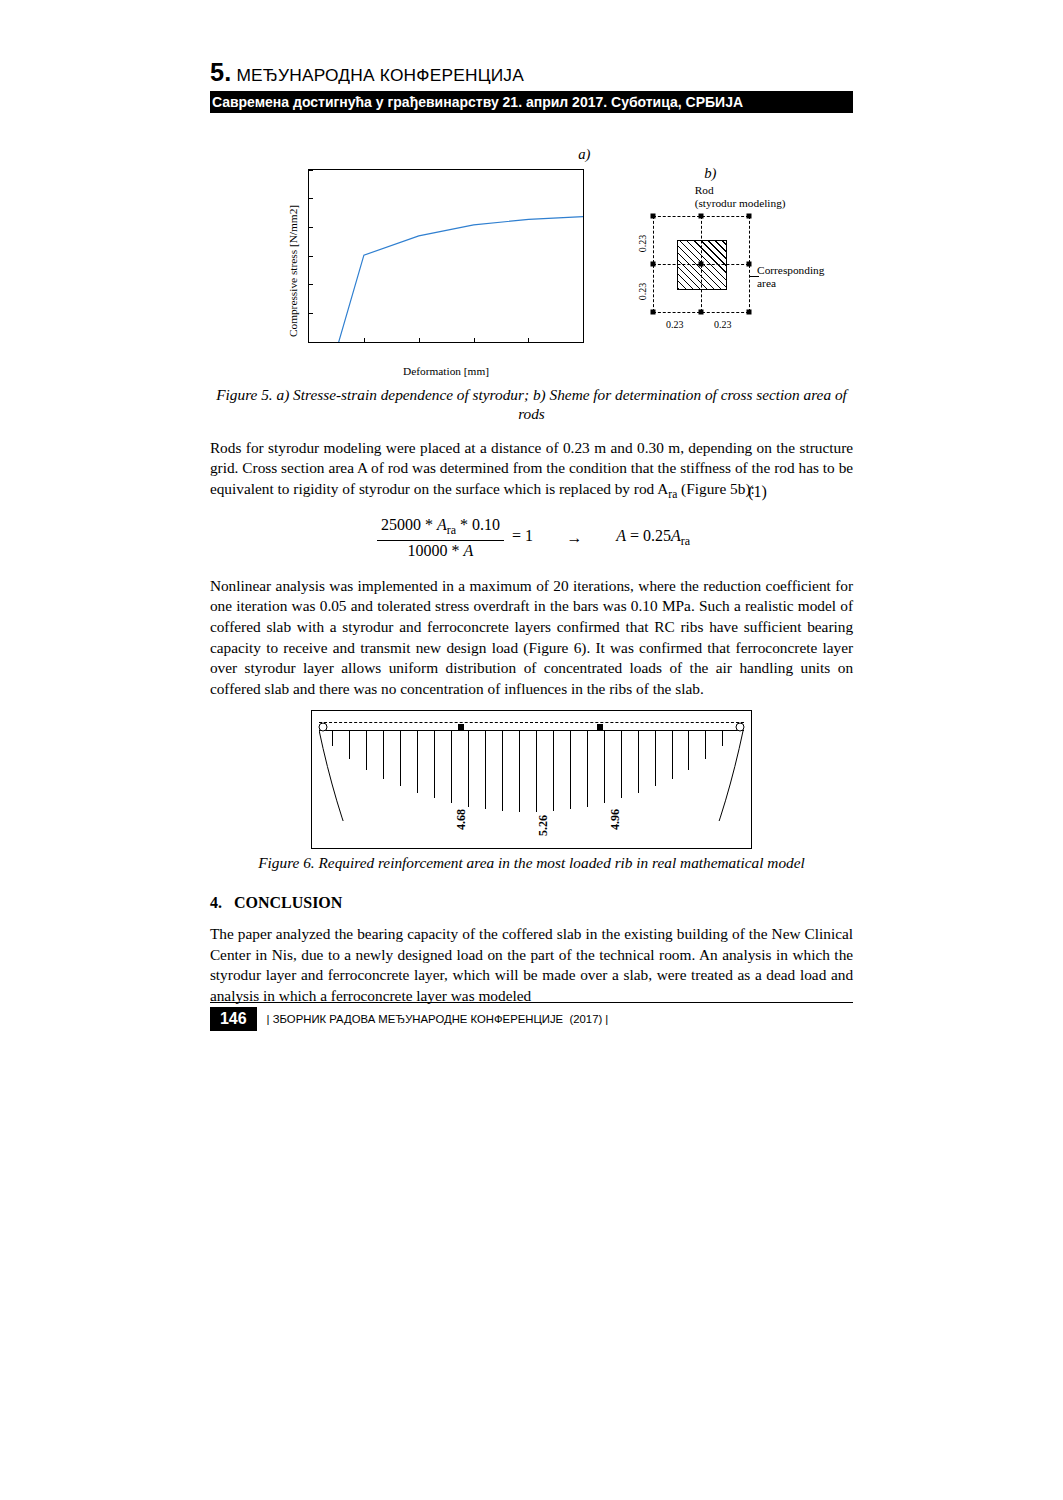5. МЕЂУНАРОДНА КОНФЕРЕНЦИЈА
Савремена достигнућа у грађевинарству 21. април 2017. Суботица, СРБИЈА
a)
Compressive stress [N/mm2]
0.3
0.25
0.2
0.15
0.1
0.05
0
0
2
4
6
8
10
Deformation [mm]
b)
Rod
(styrodur modeling)
Corresponding
area
0.23
0.23
0.23
0.23
Figure 5. a) Stresse-strain dependence of styrodur; b) Sheme for determination of cross section area of rods
Rods for styrodur modeling were placed at a distance of 0.23 m and 0.30 m, depending on the structure grid. Cross section area A of rod was determined from the condition that the stiffness of the rod has to be equivalent to rigidity of styrodur on the surface which is replaced by rod Ara (Figure 5b):
25000 * Ara * 0.10 10000 * A = 1 → A = 0.25Ara
(1)
Nonlinear analysis was implemented in a maximum of 20 iterations, where the reduction coefficient for one iteration was 0.05 and tolerated stress overdraft in the bars was 0.10 MPa. Such a realistic model of coffered slab with a styrodur and ferroconcrete layers confirmed that RC ribs have sufficient bearing capacity to receive and transmit new design load (Figure 6). It was confirmed that ferroconcrete layer over styrodur layer allows uniform distribution of concentrated loads of the air handling units on coffered slab and there was no concentration of influences in the ribs of the slab.
4.68
5.26
4.96
Figure 6. Required reinforcement area in the most loaded rib in real mathematical model
4. CONCLUSION
The paper analyzed the bearing capacity of the coffered slab in the existing building of the New Clinical Center in Nis, due to a newly designed load on the part of the technical room. An analysis in which the styrodur layer and ferroconcrete layer, which will be made over a slab, were treated as a dead load and analysis in which a ferroconcrete layer was modeled
146
| ЗБОРНИК РАДОВА МЕЂУНАРОДНЕ КОНФЕРЕНЦИЈЕ (2017) |